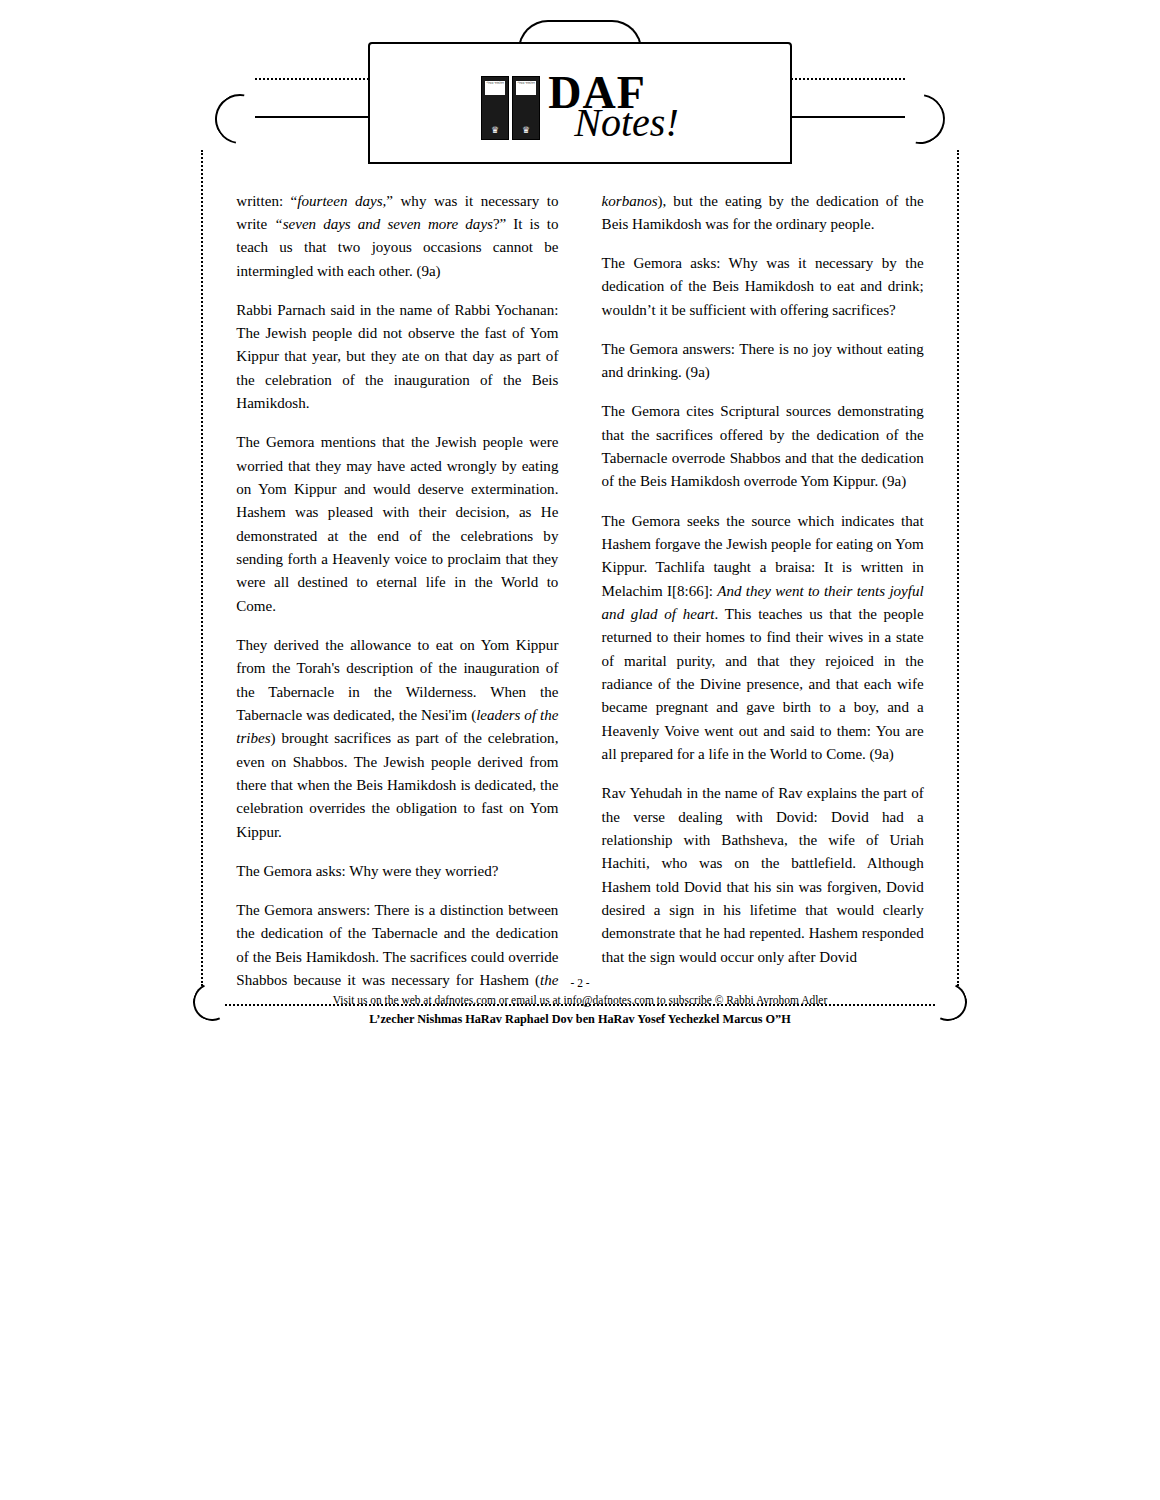תלמוד בבלי
♛
תלמוד בבלי
♛
DAF Notes!
written: “fourteen days,” why was it necessary to write “seven days and seven more days?” It is to teach us that two joyous occasions cannot be intermingled with each other. (9a)
Rabbi Parnach said in the name of Rabbi Yochanan: The Jewish people did not observe the fast of Yom Kippur that year, but they ate on that day as part of the celebration of the inauguration of the Beis Hamikdosh.
The Gemora mentions that the Jewish people were worried that they may have acted wrongly by eating on Yom Kippur and would deserve extermination. Hashem was pleased with their decision, as He demonstrated at the end of the celebrations by sending forth a Heavenly voice to proclaim that they were all destined to eternal life in the World to Come.
They derived the allowance to eat on Yom Kippur from the Torah's description of the inauguration of the Tabernacle in the Wilderness. When the Tabernacle was dedicated, the Nesi'im (leaders of the tribes) brought sacrifices as part of the celebration, even on Shabbos. The Jewish people derived from there that when the Beis Hamikdosh is dedicated, the celebration overrides the obligation to fast on Yom Kippur.
The Gemora asks: Why were they worried?
The Gemora answers: There is a distinction between the dedication of the Tabernacle and the dedication of the Beis Hamikdosh. The sacrifices could override Shabbos because it was necessary for Hashem (the korbanos), but the eating by the dedication of the Beis Hamikdosh was for the ordinary people.
The Gemora asks: Why was it necessary by the dedication of the Beis Hamikdosh to eat and drink; wouldn’t it be sufficient with offering sacrifices?
The Gemora answers: There is no joy without eating and drinking. (9a)
The Gemora cites Scriptural sources demonstrating that the sacrifices offered by the dedication of the Tabernacle overrode Shabbos and that the dedication of the Beis Hamikdosh overrode Yom Kippur. (9a)
The Gemora seeks the source which indicates that Hashem forgave the Jewish people for eating on Yom Kippur. Tachlifa taught a braisa: It is written in Melachim I[8:66]: And they went to their tents joyful and glad of heart. This teaches us that the people returned to their homes to find their wives in a state of marital purity, and that they rejoiced in the radiance of the Divine presence, and that each wife became pregnant and gave birth to a boy, and a Heavenly Voive went out and said to them: You are all prepared for a life in the World to Come. (9a)
Rav Yehudah in the name of Rav explains the part of the verse dealing with Dovid: Dovid had a relationship with Bathsheva, the wife of Uriah Hachiti, who was on the battlefield. Although Hashem told Dovid that his sin was forgiven, Dovid desired a sign in his lifetime that would clearly demonstrate that he had repented. Hashem responded that the sign would occur only after Dovid
- 2 -
Visit us on the web at dafnotes.com or email us at info@dafnotes.com to subscribe © Rabbi Avrohom Adler
L’zecher Nishmas HaRav Raphael Dov ben HaRav Yosef Yechezkel Marcus O”H